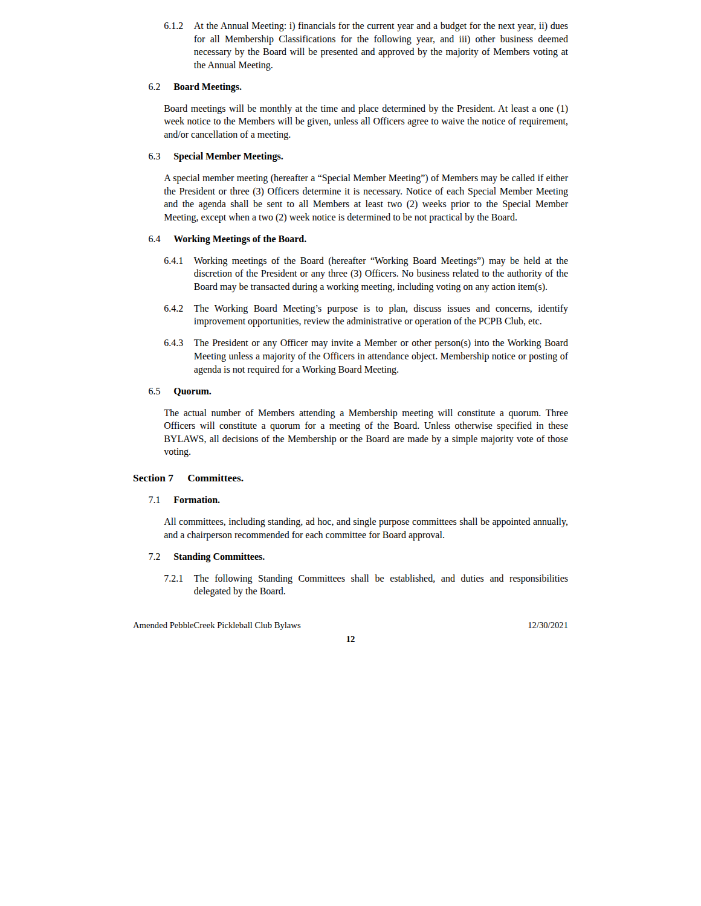6.1.2 At the Annual Meeting: i) financials for the current year and a budget for the next year, ii) dues for all Membership Classifications for the following year, and iii) other business deemed necessary by the Board will be presented and approved by the majority of Members voting at the Annual Meeting.
6.2 Board Meetings.
Board meetings will be monthly at the time and place determined by the President. At least a one (1) week notice to the Members will be given, unless all Officers agree to waive the notice of requirement, and/or cancellation of a meeting.
6.3 Special Member Meetings.
A special member meeting (hereafter a “Special Member Meeting”) of Members may be called if either the President or three (3) Officers determine it is necessary. Notice of each Special Member Meeting and the agenda shall be sent to all Members at least two (2) weeks prior to the Special Member Meeting, except when a two (2) week notice is determined to be not practical by the Board.
6.4 Working Meetings of the Board.
6.4.1 Working meetings of the Board (hereafter “Working Board Meetings”) may be held at the discretion of the President or any three (3) Officers. No business related to the authority of the Board may be transacted during a working meeting, including voting on any action item(s).
6.4.2 The Working Board Meeting’s purpose is to plan, discuss issues and concerns, identify improvement opportunities, review the administrative or operation of the PCPB Club, etc.
6.4.3 The President or any Officer may invite a Member or other person(s) into the Working Board Meeting unless a majority of the Officers in attendance object. Membership notice or posting of agenda is not required for a Working Board Meeting.
6.5 Quorum.
The actual number of Members attending a Membership meeting will constitute a quorum. Three Officers will constitute a quorum for a meeting of the Board. Unless otherwise specified in these BYLAWS, all decisions of the Membership or the Board are made by a simple majority vote of those voting.
Section 7 Committees.
7.1 Formation.
All committees, including standing, ad hoc, and single purpose committees shall be appointed annually, and a chairperson recommended for each committee for Board approval.
7.2 Standing Committees.
7.2.1 The following Standing Committees shall be established, and duties and responsibilities delegated by the Board.
Amended PebbleCreek Pickleball Club Bylaws 12/30/2021
12